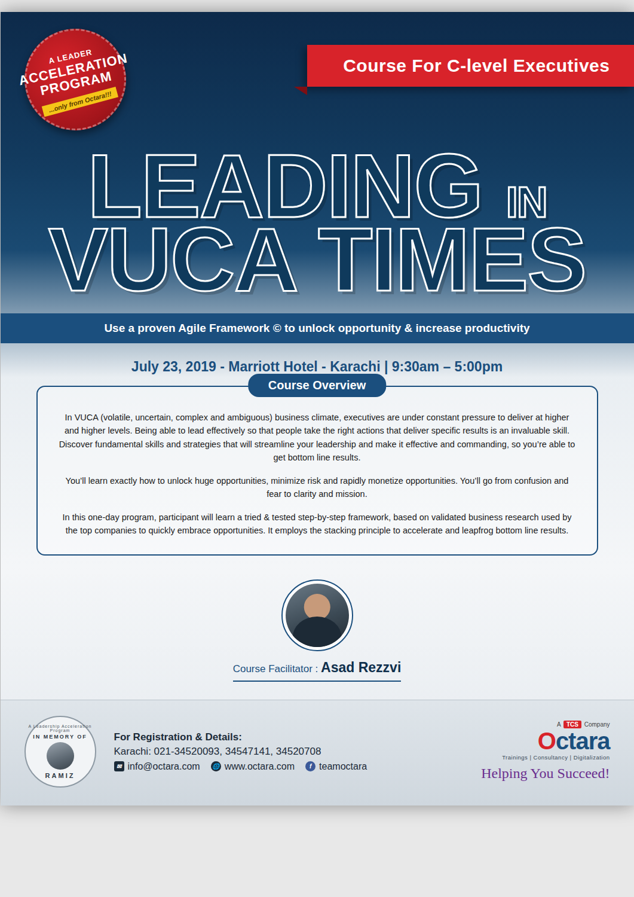A Leader
Acceleration
Program
...only from Octara!!!
Course For C-level Executives
Leading in VUCA Times
Use a proven Agile Framework © to unlock opportunity & increase productivity
July 23, 2019 - Marriott Hotel - Karachi | 9:30am – 5:00pm
Course Overview
In VUCA (volatile, uncertain, complex and ambiguous) business climate, executives are under constant pressure to deliver at higher and higher levels. Being able to lead effectively so that people take the right actions that deliver specific results is an invaluable skill. Discover fundamental skills and strategies that will streamline your leadership and make it effective and commanding, so you’re able to get bottom line results.
You’ll learn exactly how to unlock huge opportunities, minimize risk and rapidly monetize opportunities. You’ll go from confusion and fear to clarity and mission.
In this one-day program, participant will learn a tried & tested step-by-step framework, based on validated business research used by the top companies to quickly embrace opportunities. It employs the stacking principle to accelerate and leapfrog bottom line results.
Course Facilitator : Asad Rezzvi
A Leadership Acceleration Program
IN MEMORY OF
RAMIZ
For Registration & Details:
Karachi: 021-34520093, 34547141, 34520708
✉ info@octara.com 🌐 www.octara.com f teamoctara
A TCS Company
Octara
Trainings | Consultancy | Digitalization
Helping You Succeed!